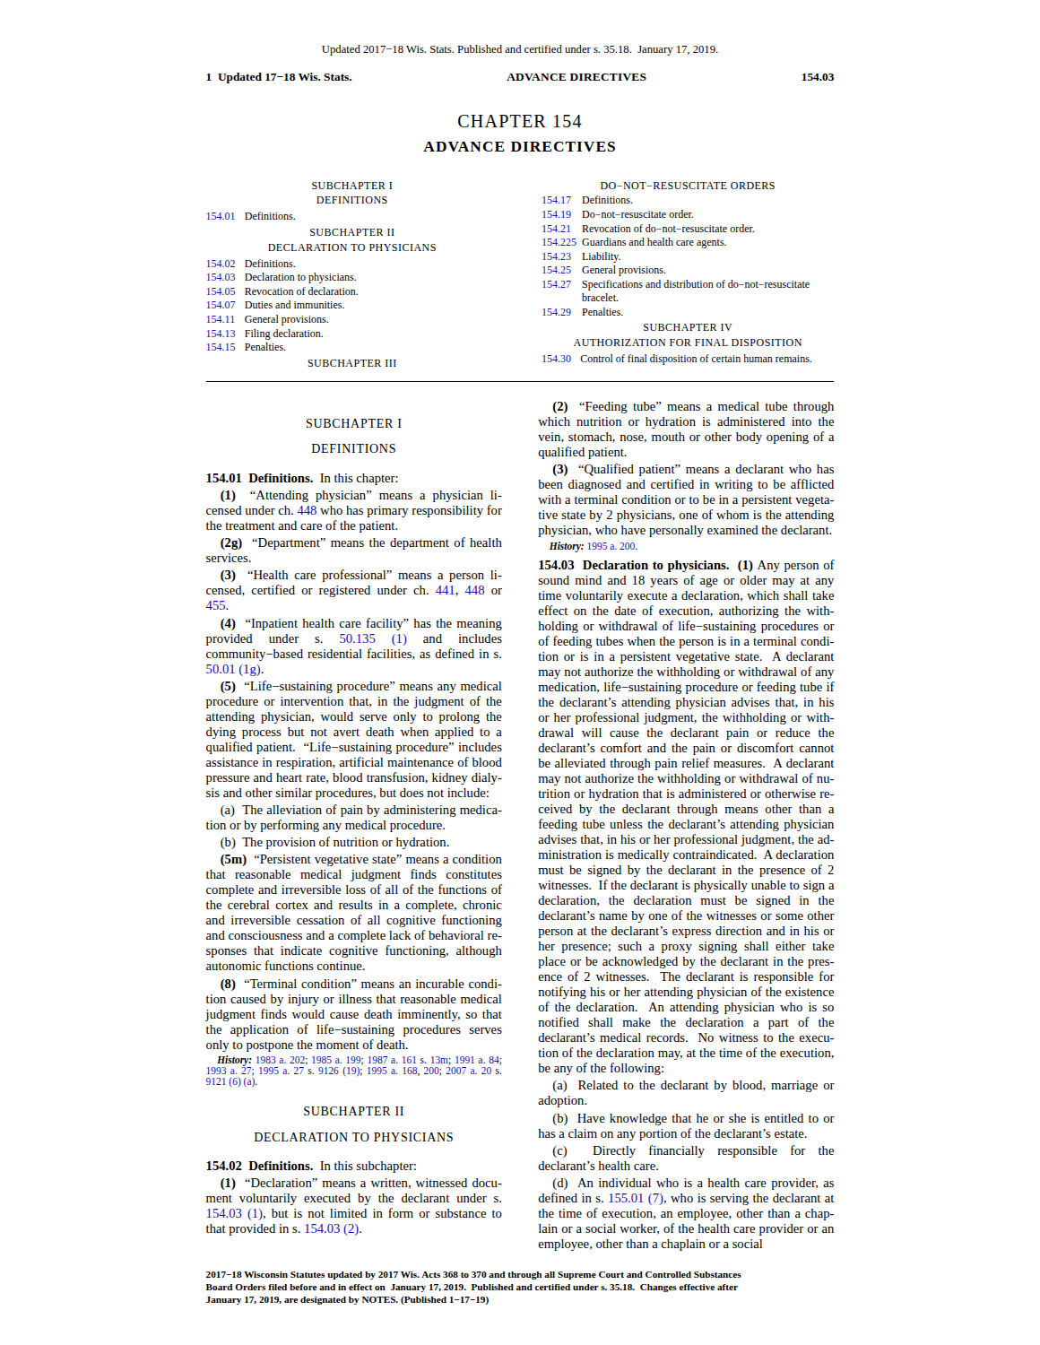Updated 2017−18 Wis. Stats. Published and certified under s. 35.18. January 17, 2019.
1 Updated 17−18 Wis. Stats. ADVANCE DIRECTIVES 154.03
CHAPTER 154
ADVANCE DIRECTIVES
SUBCHAPTER I
DEFINITIONS
| 154.01 | Definitions. |
SUBCHAPTER II
DECLARATION TO PHYSICIANS
| 154.02 | Definitions. |
| 154.03 | Declaration to physicians. |
| 154.05 | Revocation of declaration. |
| 154.07 | Duties and immunities. |
| 154.11 | General provisions. |
| 154.13 | Filing declaration. |
| 154.15 | Penalties. |
SUBCHAPTER III
DO−NOT−RESUSCITATE ORDERS
| 154.17 | Definitions. |
| 154.19 | Do−not−resuscitate order. |
| 154.21 | Revocation of do−not−resuscitate order. |
| 154.225 | Guardians and health care agents. |
| 154.23 | Liability. |
| 154.25 | General provisions. |
| 154.27 | Specifications and distribution of do−not−resuscitate bracelet. |
| 154.29 | Penalties. |
SUBCHAPTER IV
AUTHORIZATION FOR FINAL DISPOSITION
| 154.30 | Control of final disposition of certain human remains. |
SUBCHAPTER I
DEFINITIONS
154.01 Definitions. In this chapter:
(1) “Attending physician” means a physician licensed under ch. 448 who has primary responsibility for the treatment and care of the patient.
(2g) “Department” means the department of health services.
(3) “Health care professional” means a person licensed, certified or registered under ch. 441, 448 or 455.
(4) “Inpatient health care facility” has the meaning provided under s. 50.135 (1) and includes community−based residential facilities, as defined in s. 50.01 (1g).
(5) “Life−sustaining procedure” means any medical procedure or intervention that, in the judgment of the attending physician, would serve only to prolong the dying process but not avert death when applied to a qualified patient. “Life−sustaining procedure” includes assistance in respiration, artificial maintenance of blood pressure and heart rate, blood transfusion, kidney dialysis and other similar procedures, but does not include:
(a) The alleviation of pain by administering medication or by performing any medical procedure.
(b) The provision of nutrition or hydration.
(5m) “Persistent vegetative state” means a condition that reasonable medical judgment finds constitutes complete and irreversible loss of all of the functions of the cerebral cortex and results in a complete, chronic and irreversible cessation of all cognitive functioning and consciousness and a complete lack of behavioral responses that indicate cognitive functioning, although autonomic functions continue.
(8) “Terminal condition” means an incurable condition caused by injury or illness that reasonable medical judgment finds would cause death imminently, so that the application of life−sustaining procedures serves only to postpone the moment of death.
History: 1983 a. 202; 1985 a. 199; 1987 a. 161 s. 13m; 1991 a. 84; 1993 a. 27; 1995 a. 27 s. 9126 (19); 1995 a. 168, 200; 2007 a. 20 s. 9121 (6) (a).
SUBCHAPTER II
DECLARATION TO PHYSICIANS
154.02 Definitions. In this subchapter:
(1) “Declaration” means a written, witnessed document voluntarily executed by the declarant under s. 154.03 (1), but is not limited in form or substance to that provided in s. 154.03 (2).
(2) “Feeding tube” means a medical tube through which nutrition or hydration is administered into the vein, stomach, nose, mouth or other body opening of a qualified patient.
(3) “Qualified patient” means a declarant who has been diagnosed and certified in writing to be afflicted with a terminal condition or to be in a persistent vegetative state by 2 physicians, one of whom is the attending physician, who have personally examined the declarant.
History: 1995 a. 200.
154.03 Declaration to physicians. (1) Any person of sound mind and 18 years of age or older may at any time voluntarily execute a declaration, which shall take effect on the date of execution, authorizing the withholding or withdrawal of life−sustaining procedures or of feeding tubes when the person is in a terminal condition or is in a persistent vegetative state. A declarant may not authorize the withholding or withdrawal of any medication, life−sustaining procedure or feeding tube if the declarant’s attending physician advises that, in his or her professional judgment, the withholding or withdrawal will cause the declarant pain or reduce the declarant’s comfort and the pain or discomfort cannot be alleviated through pain relief measures. A declarant may not authorize the withholding or withdrawal of nutrition or hydration that is administered or otherwise received by the declarant through means other than a feeding tube unless the declarant’s attending physician advises that, in his or her professional judgment, the administration is medically contraindicated. A declaration must be signed by the declarant in the presence of 2 witnesses. If the declarant is physically unable to sign a declaration, the declaration must be signed in the declarant’s name by one of the witnesses or some other person at the declarant’s express direction and in his or her presence; such a proxy signing shall either take place or be acknowledged by the declarant in the presence of 2 witnesses. The declarant is responsible for notifying his or her attending physician of the existence of the declaration. An attending physician who is so notified shall make the declaration a part of the declarant’s medical records. No witness to the execution of the declaration may, at the time of the execution, be any of the following:
(a) Related to the declarant by blood, marriage or adoption.
(b) Have knowledge that he or she is entitled to or has a claim on any portion of the declarant’s estate.
(c) Directly financially responsible for the declarant’s health care.
(d) An individual who is a health care provider, as defined in s. 155.01 (7), who is serving the declarant at the time of execution, an employee, other than a chaplain or a social worker, of the health care provider or an employee, other than a chaplain or a social
2017−18 Wisconsin Statutes updated by 2017 Wis. Acts 368 to 370 and through all Supreme Court and Controlled Substances Board Orders filed before and in effect on January 17, 2019. Published and certified under s. 35.18. Changes effective after January 17, 2019, are designated by NOTES. (Published 1−17−19)